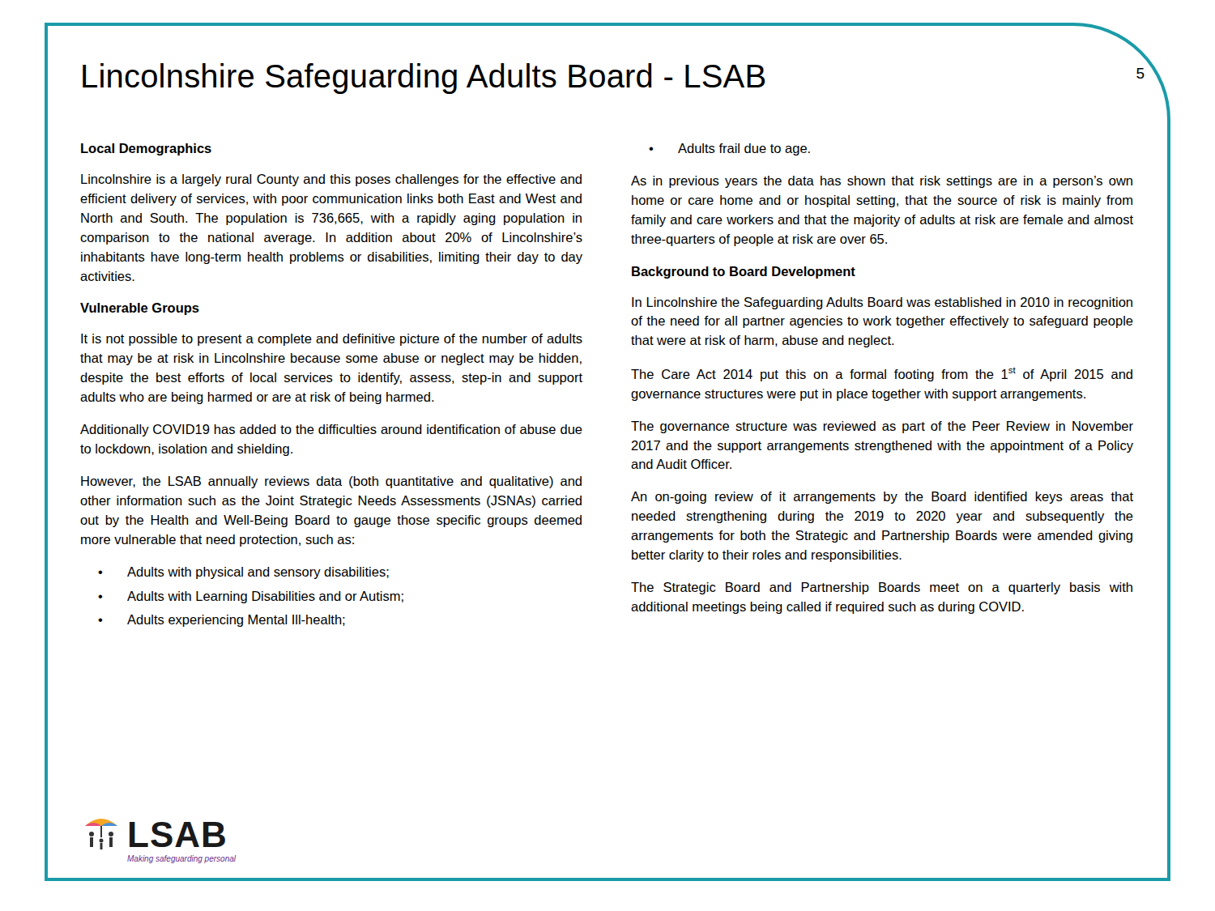5
Lincolnshire Safeguarding Adults Board - LSAB
Local Demographics
Lincolnshire is a largely rural County and this poses challenges for the effective and efficient delivery of services, with poor communication links both East and West and North and South. The population is 736,665, with a rapidly aging population in comparison to the national average. In addition about 20% of Lincolnshire’s inhabitants have long-term health problems or disabilities, limiting their day to day activities.
Vulnerable Groups
It is not possible to present a complete and definitive picture of the number of adults that may be at risk in Lincolnshire because some abuse or neglect may be hidden, despite the best efforts of local services to identify, assess, step-in and support adults who are being harmed or are at risk of being harmed.
Additionally COVID19 has added to the difficulties around identification of abuse due to lockdown, isolation and shielding.
However, the LSAB annually reviews data (both quantitative and qualitative) and other information such as the Joint Strategic Needs Assessments (JSNAs) carried out by the Health and Well-Being Board to gauge those specific groups deemed more vulnerable that need protection, such as:
Adults with physical and sensory disabilities;
Adults with Learning Disabilities and or Autism;
Adults experiencing Mental Ill-health;
Adults frail due to age.
As in previous years the data has shown that risk settings are in a person’s own home or care home and or hospital setting, that the source of risk is mainly from family and care workers and that the majority of adults at risk are female and almost three-quarters of people at risk are over 65.
Background to Board Development
In Lincolnshire the Safeguarding Adults Board was established in 2010 in recognition of the need for all partner agencies to work together effectively to safeguard people that were at risk of harm, abuse and neglect.
The Care Act 2014 put this on a formal footing from the 1st of April 2015 and governance structures were put in place together with support arrangements.
The governance structure was reviewed as part of the Peer Review in November 2017 and the support arrangements strengthened with the appointment of a Policy and Audit Officer.
An on-going review of it arrangements by the Board identified keys areas that needed strengthening during the 2019 to 2020 year and subsequently the arrangements for both the Strategic and Partnership Boards were amended giving better clarity to their roles and responsibilities.
The Strategic Board and Partnership Boards meet on a quarterly basis with additional meetings being called if required such as during COVID.
LSAB
Making safeguarding personal